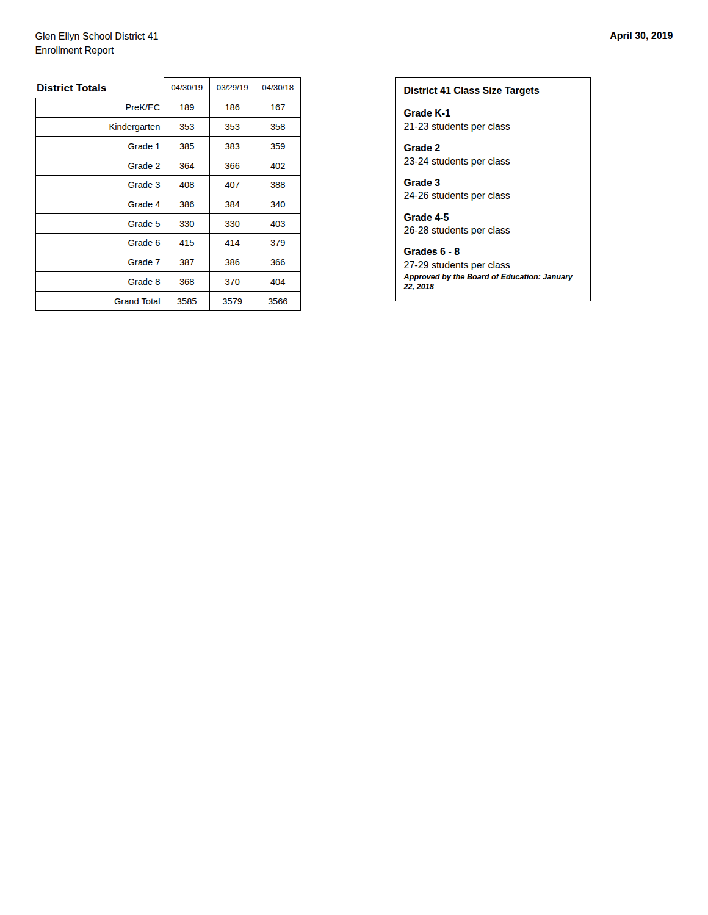Glen Ellyn School District 41
Enrollment Report
April 30, 2019
| District Totals | 04/30/19 | 03/29/19 | 04/30/18 |
| PreK/EC | 189 | 186 | 167 |
| Kindergarten | 353 | 353 | 358 |
| Grade 1 | 385 | 383 | 359 |
| Grade 2 | 364 | 366 | 402 |
| Grade 3 | 408 | 407 | 388 |
| Grade 4 | 386 | 384 | 340 |
| Grade 5 | 330 | 330 | 403 |
| Grade 6 | 415 | 414 | 379 |
| Grade 7 | 387 | 386 | 366 |
| Grade 8 | 368 | 370 | 404 |
| Grand Total | 3585 | 3579 | 3566 |
District 41 Class Size Targets
Grade K-1
21-23 students per class
Grade 2
23-24 students per class
Grade 3
24-26 students per class
Grade 4-5
26-28 students per class
Grades 6 - 8
27-29 students per class
Approved by the Board of Education: January 22, 2018